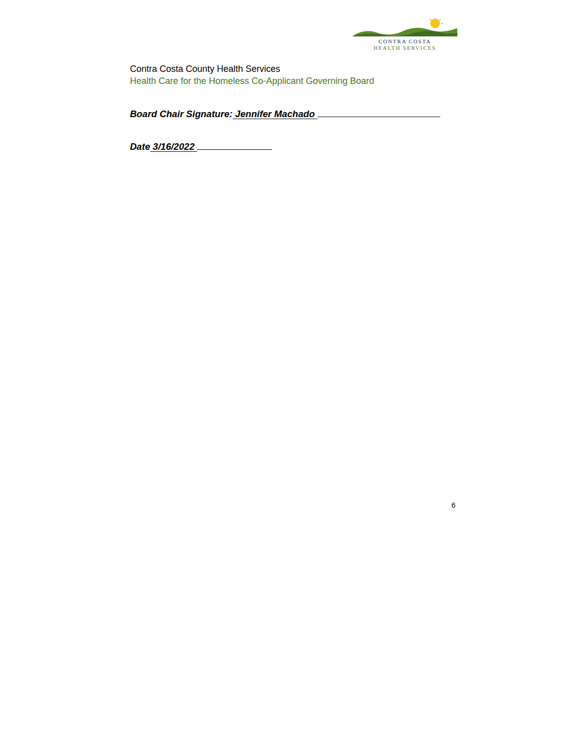CONTRA COSTA HEALTH SERVICES
Contra Costa County Health Services
Health Care for the Homeless Co-Applicant Governing Board
Board Chair Signature: Jennifer Machado
Date 3/16/2022
6